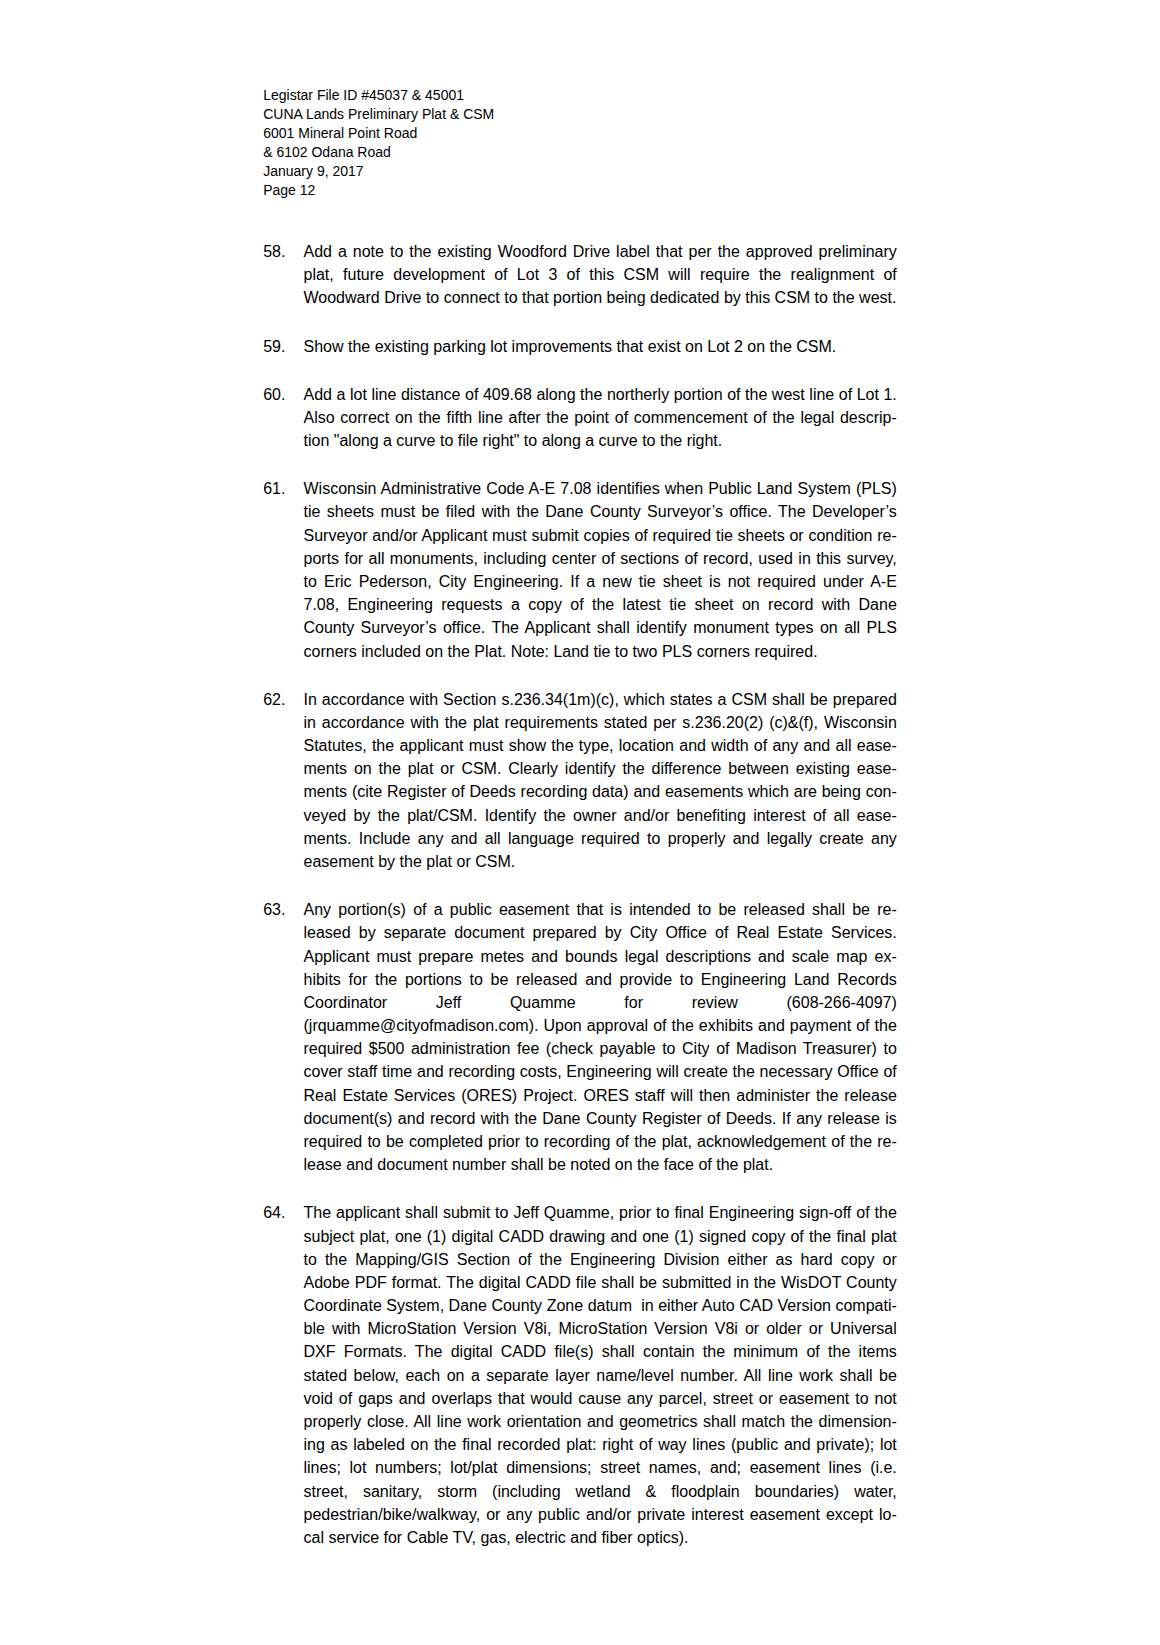Legistar File ID #45037 & 45001
CUNA Lands Preliminary Plat & CSM
6001 Mineral Point Road
& 6102 Odana Road
January 9, 2017
Page 12
Add a note to the existing Woodford Drive label that per the approved preliminary plat, future development of Lot 3 of this CSM will require the realignment of Woodward Drive to connect to that portion being dedicated by this CSM to the west.
Show the existing parking lot improvements that exist on Lot 2 on the CSM.
Add a lot line distance of 409.68 along the northerly portion of the west line of Lot 1. Also correct on the fifth line after the point of commencement of the legal description "along a curve to file right" to along a curve to the right.
Wisconsin Administrative Code A-E 7.08 identifies when Public Land System (PLS) tie sheets must be filed with the Dane County Surveyor’s office. The Developer’s Surveyor and/or Applicant must submit copies of required tie sheets or condition reports for all monuments, including center of sections of record, used in this survey, to Eric Pederson, City Engineering. If a new tie sheet is not required under A-E 7.08, Engineering requests a copy of the latest tie sheet on record with Dane County Surveyor’s office. The Applicant shall identify monument types on all PLS corners included on the Plat. Note: Land tie to two PLS corners required.
In accordance with Section s.236.34(1m)(c), which states a CSM shall be prepared in accordance with the plat requirements stated per s.236.20(2) (c)&(f), Wisconsin Statutes, the applicant must show the type, location and width of any and all easements on the plat or CSM. Clearly identify the difference between existing easements (cite Register of Deeds recording data) and easements which are being conveyed by the plat/CSM. Identify the owner and/or benefiting interest of all easements. Include any and all language required to properly and legally create any easement by the plat or CSM.
Any portion(s) of a public easement that is intended to be released shall be released by separate document prepared by City Office of Real Estate Services. Applicant must prepare metes and bounds legal descriptions and scale map exhibits for the portions to be released and provide to Engineering Land Records Coordinator Jeff Quamme for review (608-266-4097) (jrquamme@cityofmadison.com). Upon approval of the exhibits and payment of the required $500 administration fee (check payable to City of Madison Treasurer) to cover staff time and recording costs, Engineering will create the necessary Office of Real Estate Services (ORES) Project. ORES staff will then administer the release document(s) and record with the Dane County Register of Deeds. If any release is required to be completed prior to recording of the plat, acknowledgement of the release and document number shall be noted on the face of the plat.
The applicant shall submit to Jeff Quamme, prior to final Engineering sign-off of the subject plat, one (1) digital CADD drawing and one (1) signed copy of the final plat to the Mapping/GIS Section of the Engineering Division either as hard copy or Adobe PDF format. The digital CADD file shall be submitted in the WisDOT County Coordinate System, Dane County Zone datum in either Auto CAD Version compatible with MicroStation Version V8i, MicroStation Version V8i or older or Universal DXF Formats. The digital CADD file(s) shall contain the minimum of the items stated below, each on a separate layer name/level number. All line work shall be void of gaps and overlaps that would cause any parcel, street or easement to not properly close. All line work orientation and geometrics shall match the dimensioning as labeled on the final recorded plat: right of way lines (public and private); lot lines; lot numbers; lot/plat dimensions; street names, and; easement lines (i.e. street, sanitary, storm (including wetland & floodplain boundaries) water, pedestrian/bike/walkway, or any public and/or private interest easement except local service for Cable TV, gas, electric and fiber optics).